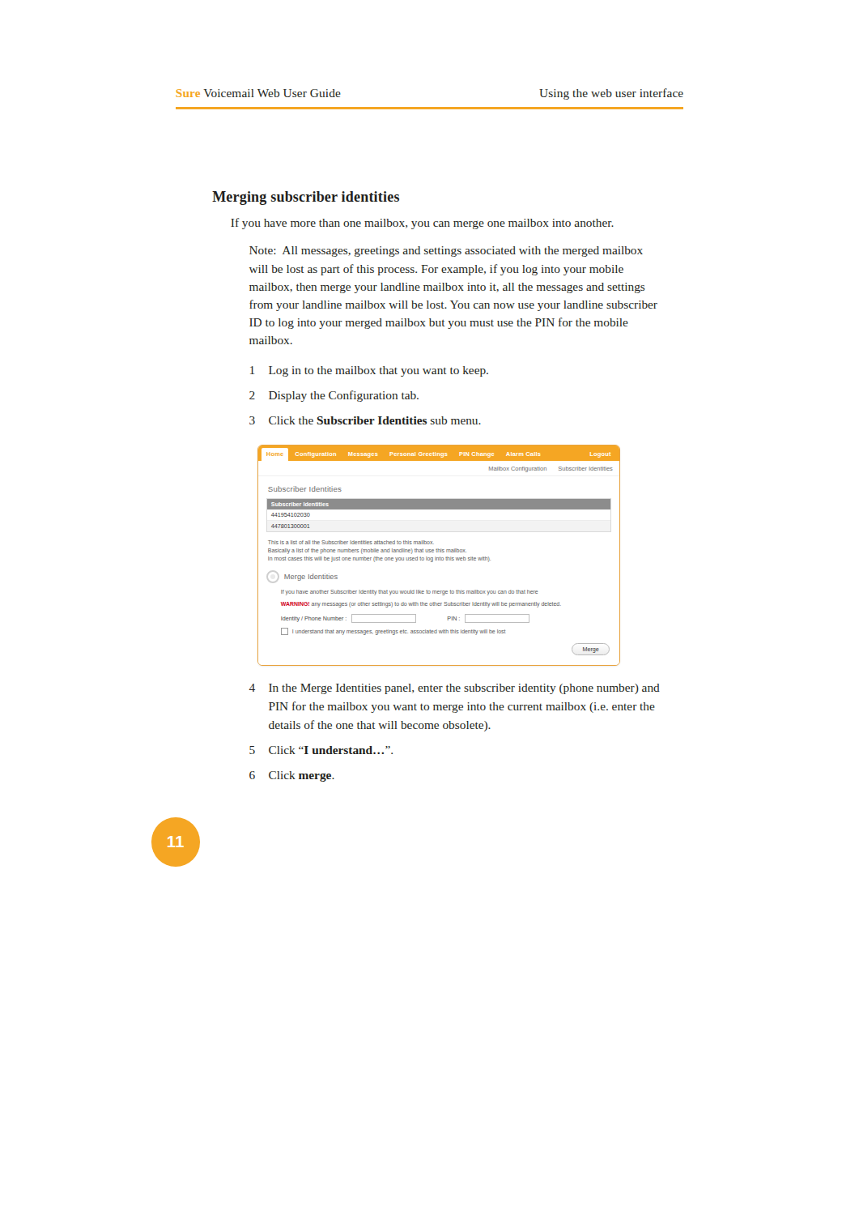Sure Voicemail Web User Guide
Using the web user interface
Merging subscriber identities
If you have more than one mailbox, you can merge one mailbox into another.
Note: All messages, greetings and settings associated with the merged mailbox will be lost as part of this process. For example, if you log into your mobile mailbox, then merge your landline mailbox into it, all the messages and settings from your landline mailbox will be lost. You can now use your landline subscriber ID to log into your merged mailbox but you must use the PIN for the mobile mailbox.
1 Log in to the mailbox that you want to keep.
2 Display the Configuration tab.
3 Click the Subscriber Identities sub menu.
Home
Configuration
Messages
Personal Greetings
PIN Change
Alarm Calls
Logout
Mailbox Configuration Subscriber Identities
Subscriber Identities
Subscriber Identities
441954102030
447801300001
This is a list of all the Subscriber Identities attached to this mailbox.
Basically a list of the phone numbers (mobile and landline) that use this mailbox.
In most cases this will be just one number (the one you used to log into this web site with).
Merge Identities
If you have another Subscriber Identity that you would like to merge to this mailbox you can do that here
WARNING! any messages (or other settings) to do with the other Subscriber Identity will be permanently deleted.
Identity / Phone Number :
PIN :
I understand that any messages, greetings etc. associated with this identity will be lost
Merge
4 In the Merge Identities panel, enter the subscriber identity (phone number) and PIN for the mailbox you want to merge into the current mailbox (i.e. enter the details of the one that will become obsolete).
5 Click “I understand…”.
6 Click merge.
11